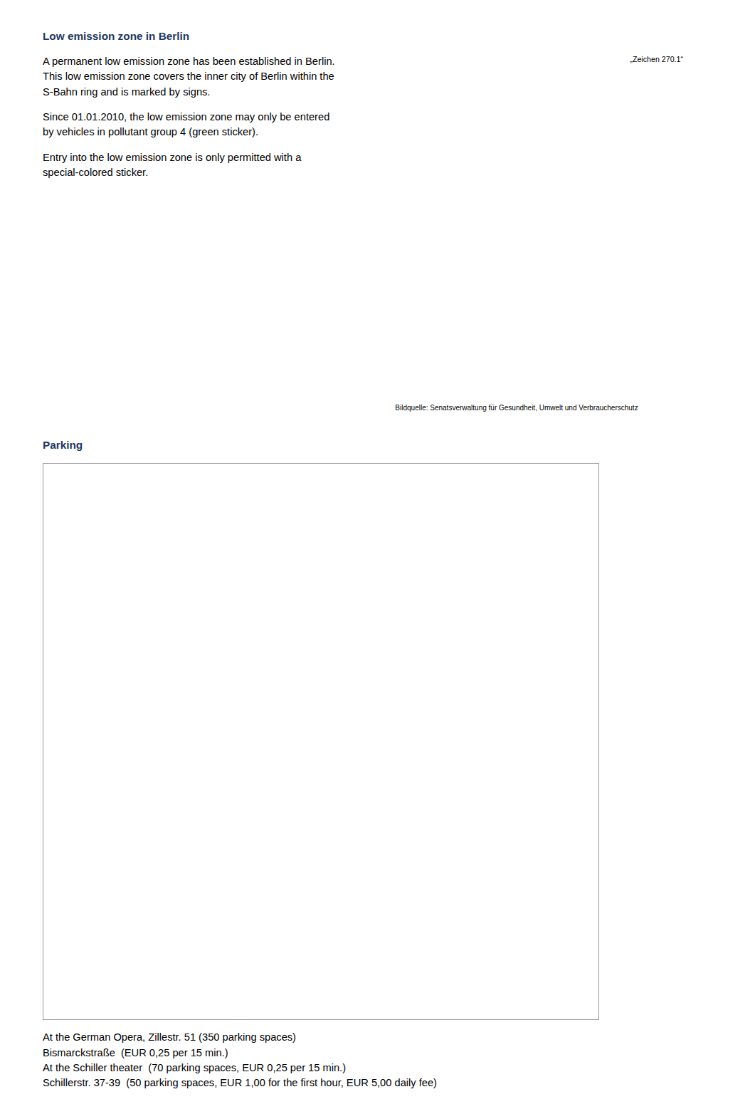Low emission zone in Berlin
A permanent low emission zone has been established in Berlin. This low emission zone covers the inner city of Berlin within the S-Bahn ring and is marked by signs.
Since 01.01.2010, the low emission zone may only be entered by vehicles in pollutant group 4 (green sticker).
Entry into the low emission zone is only permitted with a special-colored sticker.
„Zeichen 270.1“
Bildquelle: Senatsverwaltung für Gesundheit, Umwelt und Verbraucherschutz
Parking
At the German Opera, Zillestr. 51 (350 parking spaces)
Bismarckstraße (EUR 0,25 per 15 min.)
At the Schiller theater (70 parking spaces, EUR 0,25 per 15 min.)
Schillerstr. 37-39 (50 parking spaces, EUR 1,00 for the first hour, EUR 5,00 daily fee)